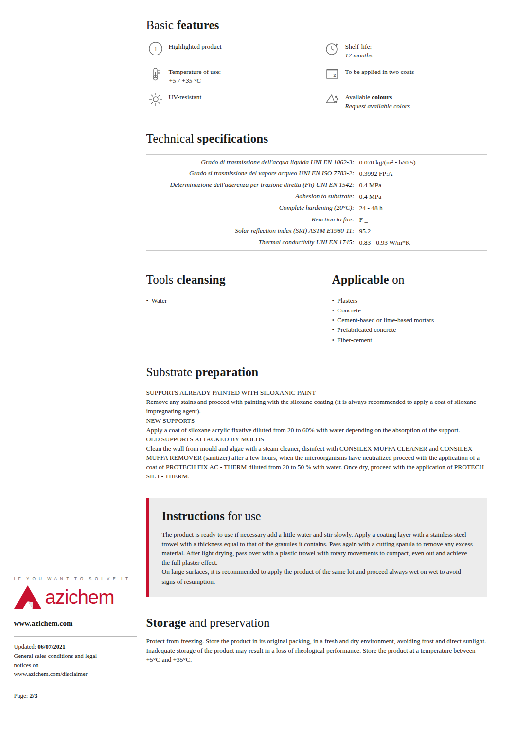I F Y O U W A N T T O S O L V E I T
azichem
www.azichem.com
Updated: 06/07/2021
General sales conditions and legal
notices on
www.azichem.com/disclaimer
Page: 2/3
Basic features
1
Highlighted product
Shelf-life:12 months
Temperature of use:+5 / +35 °C
2
To be applied in two coats
UV-resistant
Available colours Request available colors
Technical specifications
| Grado di trasmissione dell'acqua liquida UNI EN 1062-3: | 0.070 kg/(m² • h^0.5) |
| Grado si trasmissione del vapore acqueo UNI EN ISO 7783-2: | 0.3992 FP:A |
| Determinazione dell'aderenza per trazione diretta (Fh) UNI EN 1542: | 0.4 MPa |
| Adhesion to substrate: | 0.4 MPa |
| Complete hardening (20°C): | 24 - 48 h |
| Reaction to fire: | F _ |
| Solar reflection index (SRI) ASTM E1980-11: | 95.2 _ |
| Thermal conductivity UNI EN 1745: | 0.83 - 0.93 W/m*K |
Tools cleansing
Water
Applicable on
Plasters
Concrete
Cement-based or lime-based mortars
Prefabricated concrete
Fiber-cement
Substrate preparation
SUPPORTS ALREADY PAINTED WITH SILOXANIC PAINT
Remove any stains and proceed with painting with the siloxane coating (it is always recommended to apply a coat of siloxane impregnating agent).
NEW SUPPORTS
Apply a coat of siloxane acrylic fixative diluted from 20 to 60% with water depending on the absorption of the support.
OLD SUPPORTS ATTACKED BY MOLDS
Clean the wall from mould and algae with a steam cleaner, disinfect with CONSILEX MUFFA CLEANER and CONSILEX MUFFA REMOVER (sanitizer) after a few hours, when the microorganisms have neutralized proceed with the application of a coat of PROTECH FIX AC - THERM diluted from 20 to 50 % with water. Once dry, proceed with the application of PROTECH SIL I - THERM.
Instructions for use
The product is ready to use if necessary add a little water and stir slowly. Apply a coating layer with a stainless steel trowel with a thickness equal to that of the granules it contains. Pass again with a cutting spatula to remove any excess material. After light drying, pass over with a plastic trowel with rotary movements to compact, even out and achieve the full plaster effect.
On large surfaces, it is recommended to apply the product of the same lot and proceed always wet on wet to avoid signs of resumption.
Storage and preservation
Protect from freezing. Store the product in its original packing, in a fresh and dry environment, avoiding frost and direct sunlight. Inadequate storage of the product may result in a loss of rheological performance. Store the product at a temperature between +5°C and +35°C.